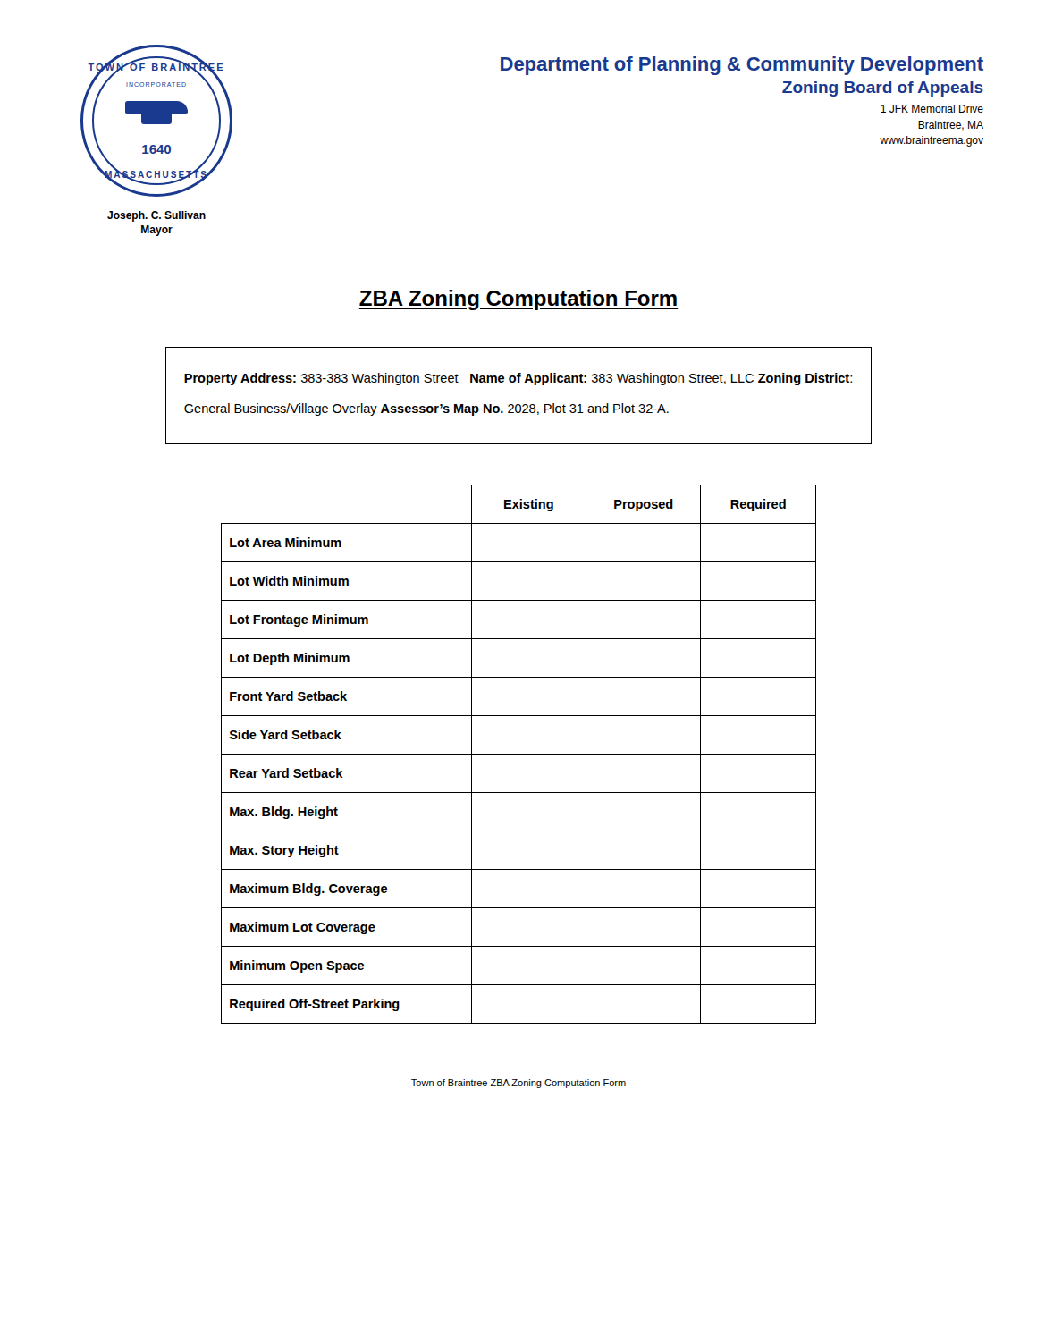TOWN OF BRAINTREE
INCORPORATED
1640
MASSACHUSETTS
Joseph. C. Sullivan
Mayor
Department of Planning & Community Development
Zoning Board of Appeals
1 JFK Memorial Drive
Braintree, MA
www.braintreema.gov
ZBA Zoning Computation Form
Property Address: 383-383 Washington Street Name of Applicant: 383 Washington Street, LLC Zoning District: General Business/Village Overlay Assessor’s Map No. 2028, Plot 31 and Plot 32-A.
| | Existing | Proposed | Required |
| --- | --- | --- | --- |
| Lot Area Minimum | | | |
| Lot Width Minimum | | | |
| Lot Frontage Minimum | | | |
| Lot Depth Minimum | | | |
| Front Yard Setback | | | |
| Side Yard Setback | | | |
| Rear Yard Setback | | | |
| Max. Bldg. Height | | | |
| Max. Story Height | | | |
| Maximum Bldg. Coverage | | | |
| Maximum Lot Coverage | | | |
| Minimum Open Space | | | |
| Required Off-Street Parking | | | |
Town of Braintree ZBA Zoning Computation Form